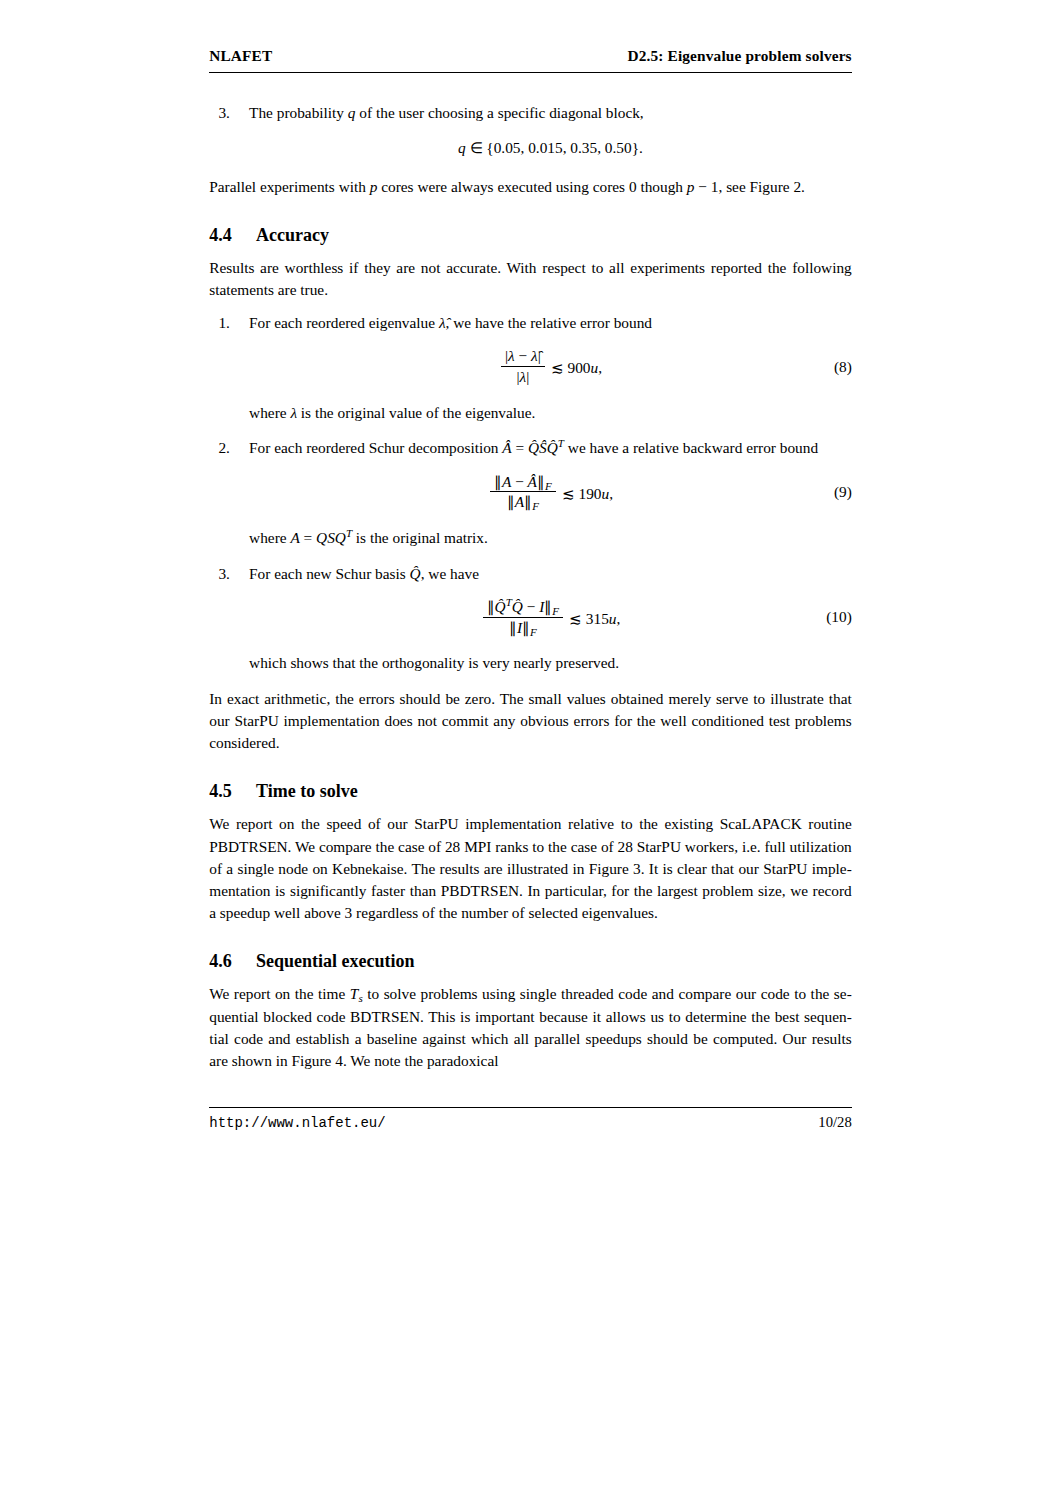NLAFET D2.5: Eigenvalue problem solvers
3. The probability q of the user choosing a specific diagonal block, q ∈ {0.05, 0.015, 0.35, 0.50}.
Parallel experiments with p cores were always executed using cores 0 though p − 1, see Figure 2.
4.4 Accuracy
Results are worthless if they are not accurate. With respect to all experiments reported the following statements are true.
1. For each reordered eigenvalue λ̂, we have the relative error bound |λ − λ̂| |λ| ≲ 900u, (8) where λ is the original value of the eigenvalue.
2. For each reordered Schur decomposition Â = Q̂ŜQ̂T we have a relative backward error bound ∥A − Â∥F ∥A∥F ≲ 190u, (9) where A = QSQT is the original matrix.
3. For each new Schur basis Q̂, we have ∥Q̂TQ̂ − I∥F ∥I∥F ≲ 315u, (10) which shows that the orthogonality is very nearly preserved.
In exact arithmetic, the errors should be zero. The small values obtained merely serve to illustrate that our StarPU implementation does not commit any obvious errors for the well conditioned test problems considered.
4.5 Time to solve
We report on the speed of our StarPU implementation relative to the existing ScaLAPACK routine PBDTRSEN. We compare the case of 28 MPI ranks to the case of 28 StarPU workers, i.e. full utilization of a single node on Kebnekaise. The results are illustrated in Figure 3. It is clear that our StarPU implementation is significantly faster than PBDTRSEN. In particular, for the largest problem size, we record a speedup well above 3 regardless of the number of selected eigenvalues.
4.6 Sequential execution
We report on the time Ts to solve problems using single threaded code and compare our code to the sequential blocked code BDTRSEN. This is important because it allows us to determine the best sequential code and establish a baseline against which all parallel speedups should be computed. Our results are shown in Figure 4. We note the paradoxical
http://www.nlafet.eu/ 10/28